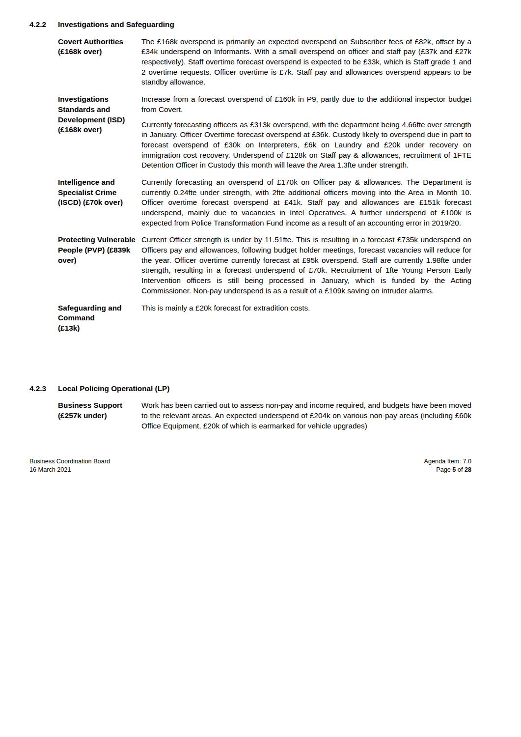4.2.2 Investigations and Safeguarding
| Covert Authorities (£168k over) | The £168k overspend is primarily an expected overspend on Subscriber fees of £82k, offset by a £34k underspend on Informants. With a small overspend on officer and staff pay (£37k and £27k respectively). Staff overtime forecast overspend is expected to be £33k, which is Staff grade 1 and 2 overtime requests. Officer overtime is £7k. Staff pay and allowances overspend appears to be standby allowance. |
| Investigations Standards and Development (ISD) (£168k over) | Increase from a forecast overspend of £160k in P9, partly due to the additional inspector budget from Covert. Currently forecasting officers as £313k overspend, with the department being 4.66fte over strength in January. Officer Overtime forecast overspend at £36k. Custody likely to overspend due in part to forecast overspend of £30k on Interpreters, £6k on Laundry and £20k under recovery on immigration cost recovery. Underspend of £128k on Staff pay & allowances, recruitment of 1FTE Detention Officer in Custody this month will leave the Area 1.3fte under strength. |
| Intelligence and Specialist Crime (ISCD) (£70k over) | Currently forecasting an overspend of £170k on Officer pay & allowances. The Department is currently 0.24fte under strength, with 2fte additional officers moving into the Area in Month 10. Officer overtime forecast overspend at £41k. Staff pay and allowances are £151k forecast underspend, mainly due to vacancies in Intel Operatives. A further underspend of £100k is expected from Police Transformation Fund income as a result of an accounting error in 2019/20. |
| Protecting Vulnerable People (PVP) (£839k over) | Current Officer strength is under by 11.51fte. This is resulting in a forecast £735k underspend on Officers pay and allowances, following budget holder meetings, forecast vacancies will reduce for the year. Officer overtime currently forecast at £95k overspend. Staff are currently 1.98fte under strength, resulting in a forecast underspend of £70k. Recruitment of 1fte Young Person Early Intervention officers is still being processed in January, which is funded by the Acting Commissioner. Non-pay underspend is as a result of a £109k saving on intruder alarms. |
| Safeguarding and Command (£13k) | This is mainly a £20k forecast for extradition costs. |
4.2.3 Local Policing Operational (LP)
| Business Support (£257k under) | Work has been carried out to assess non-pay and income required, and budgets have been moved to the relevant areas. An expected underspend of £204k on various non-pay areas (including £60k Office Equipment, £20k of which is earmarked for vehicle upgrades) |
Business Coordination Board
16 March 2021
Agenda Item: 7.0
Page 5 of 28